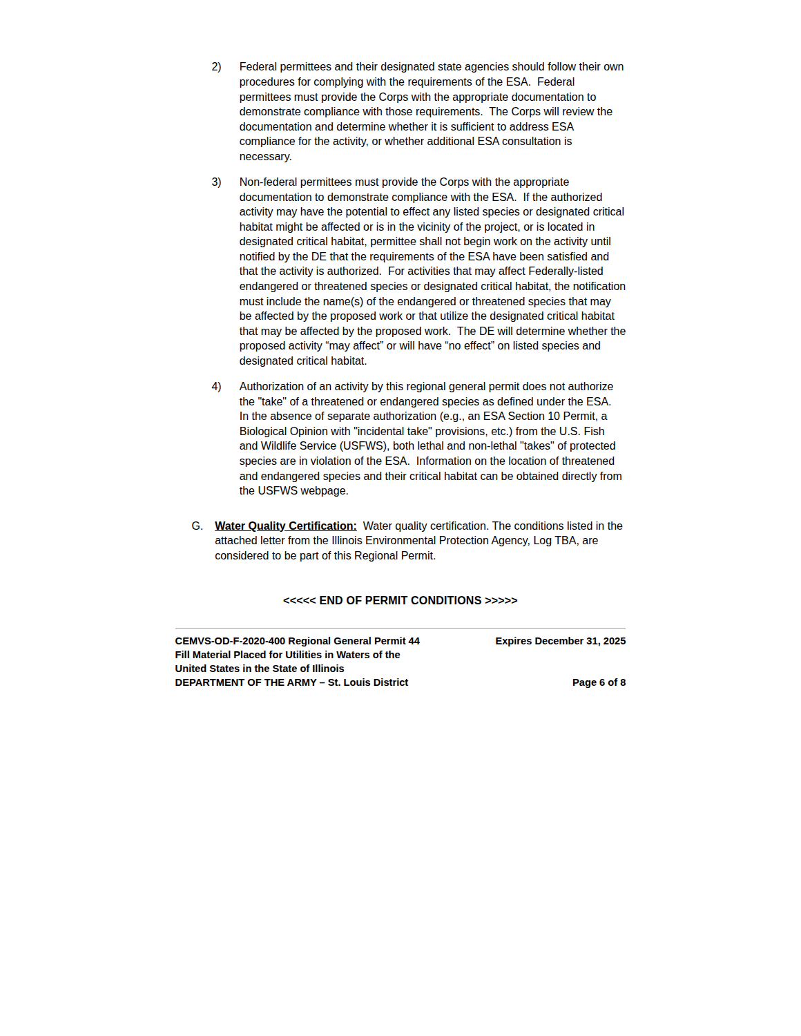2) Federal permittees and their designated state agencies should follow their own procedures for complying with the requirements of the ESA. Federal permittees must provide the Corps with the appropriate documentation to demonstrate compliance with those requirements. The Corps will review the documentation and determine whether it is sufficient to address ESA compliance for the activity, or whether additional ESA consultation is necessary.
3) Non-federal permittees must provide the Corps with the appropriate documentation to demonstrate compliance with the ESA. If the authorized activity may have the potential to effect any listed species or designated critical habitat might be affected or is in the vicinity of the project, or is located in designated critical habitat, permittee shall not begin work on the activity until notified by the DE that the requirements of the ESA have been satisfied and that the activity is authorized. For activities that may affect Federally-listed endangered or threatened species or designated critical habitat, the notification must include the name(s) of the endangered or threatened species that may be affected by the proposed work or that utilize the designated critical habitat that may be affected by the proposed work. The DE will determine whether the proposed activity “may affect” or will have “no effect” on listed species and designated critical habitat.
4) Authorization of an activity by this regional general permit does not authorize the "take" of a threatened or endangered species as defined under the ESA. In the absence of separate authorization (e.g., an ESA Section 10 Permit, a Biological Opinion with "incidental take" provisions, etc.) from the U.S. Fish and Wildlife Service (USFWS), both lethal and non-lethal "takes" of protected species are in violation of the ESA. Information on the location of threatened and endangered species and their critical habitat can be obtained directly from the USFWS webpage.
G. Water Quality Certification: Water quality certification. The conditions listed in the attached letter from the Illinois Environmental Protection Agency, Log TBA, are considered to be part of this Regional Permit.
<<<<< END OF PERMIT CONDITIONS >>>>>
| CEMVS-OD-F-2020-400 Regional General Permit 44 Fill Material Placed for Utilities in Waters of the United States in the State of Illinois DEPARTMENT OF THE ARMY – St. Louis District | Expires December 31, 2025 Page 6 of 8 |